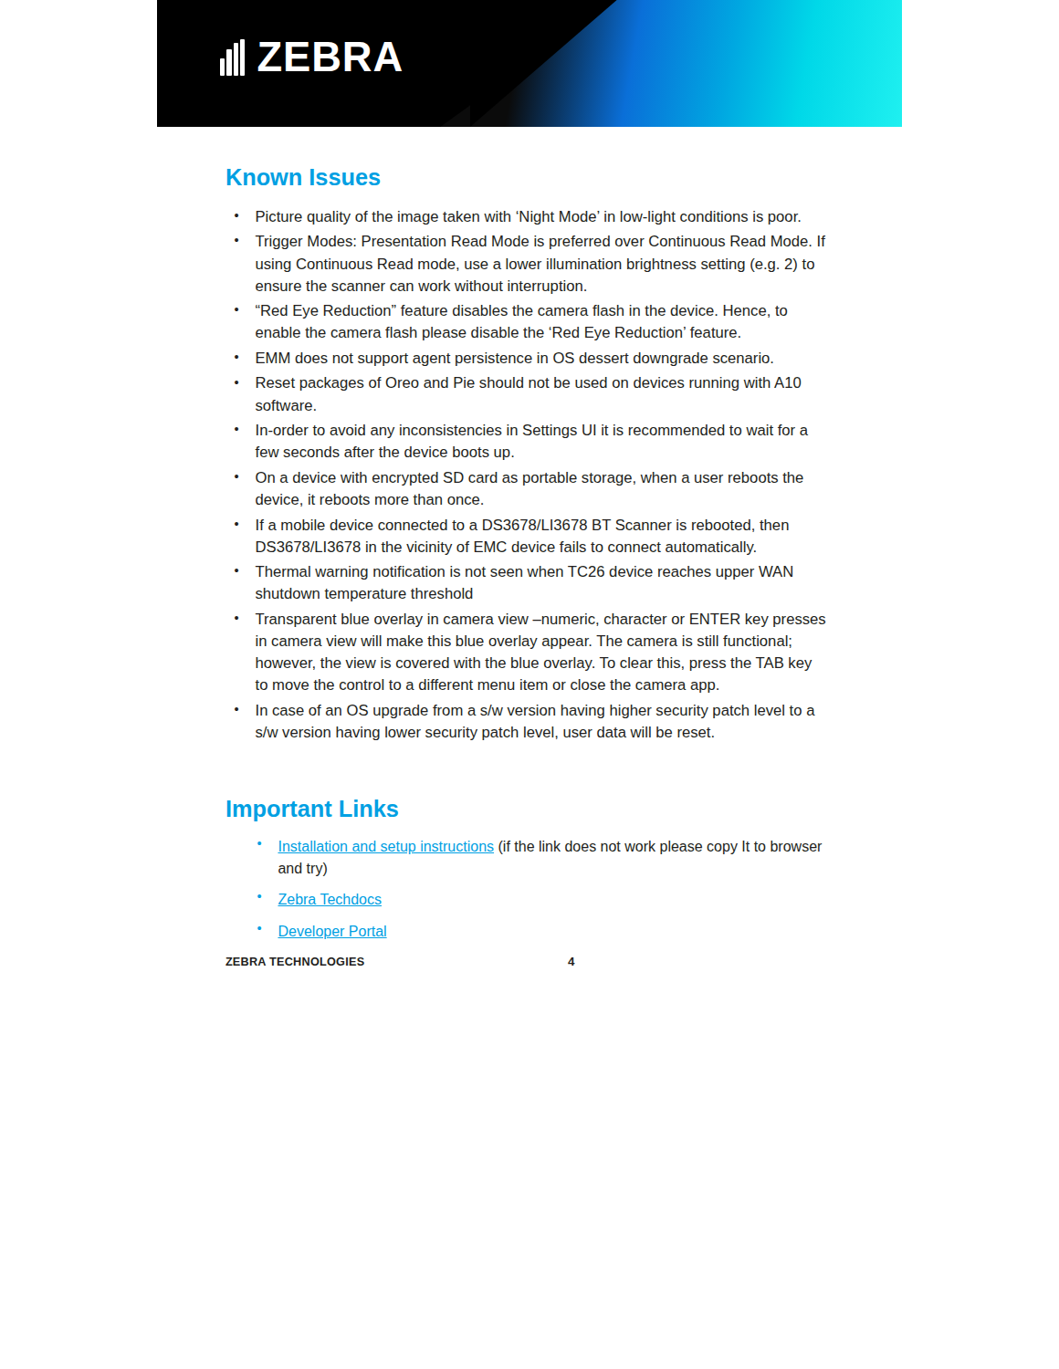ZEBRA
Known Issues
Picture quality of the image taken with ‘Night Mode’ in low-light conditions is poor.
Trigger Modes: Presentation Read Mode is preferred over Continuous Read Mode. If using Continuous Read mode, use a lower illumination brightness setting (e.g. 2) to ensure the scanner can work without interruption.
“Red Eye Reduction” feature disables the camera flash in the device. Hence, to enable the camera flash please disable the ‘Red Eye Reduction’ feature.
EMM does not support agent persistence in OS dessert downgrade scenario.
Reset packages of Oreo and Pie should not be used on devices running with A10 software.
In-order to avoid any inconsistencies in Settings UI it is recommended to wait for a few seconds after the device boots up.
On a device with encrypted SD card as portable storage, when a user reboots the device, it reboots more than once.
If a mobile device connected to a DS3678/LI3678 BT Scanner is rebooted, then DS3678/LI3678 in the vicinity of EMC device fails to connect automatically.
Thermal warning notification is not seen when TC26 device reaches upper WAN shutdown temperature threshold
Transparent blue overlay in camera view –numeric, character or ENTER key presses in camera view will make this blue overlay appear. The camera is still functional; however, the view is covered with the blue overlay. To clear this, press the TAB key to move the control to a different menu item or close the camera app.
In case of an OS upgrade from a s/w version having higher security patch level to a s/w version having lower security patch level, user data will be reset.
Important Links
Installation and setup instructions (if the link does not work please copy It to browser and try)
Zebra Techdocs
Developer Portal
ZEBRA TECHNOLOGIES 4